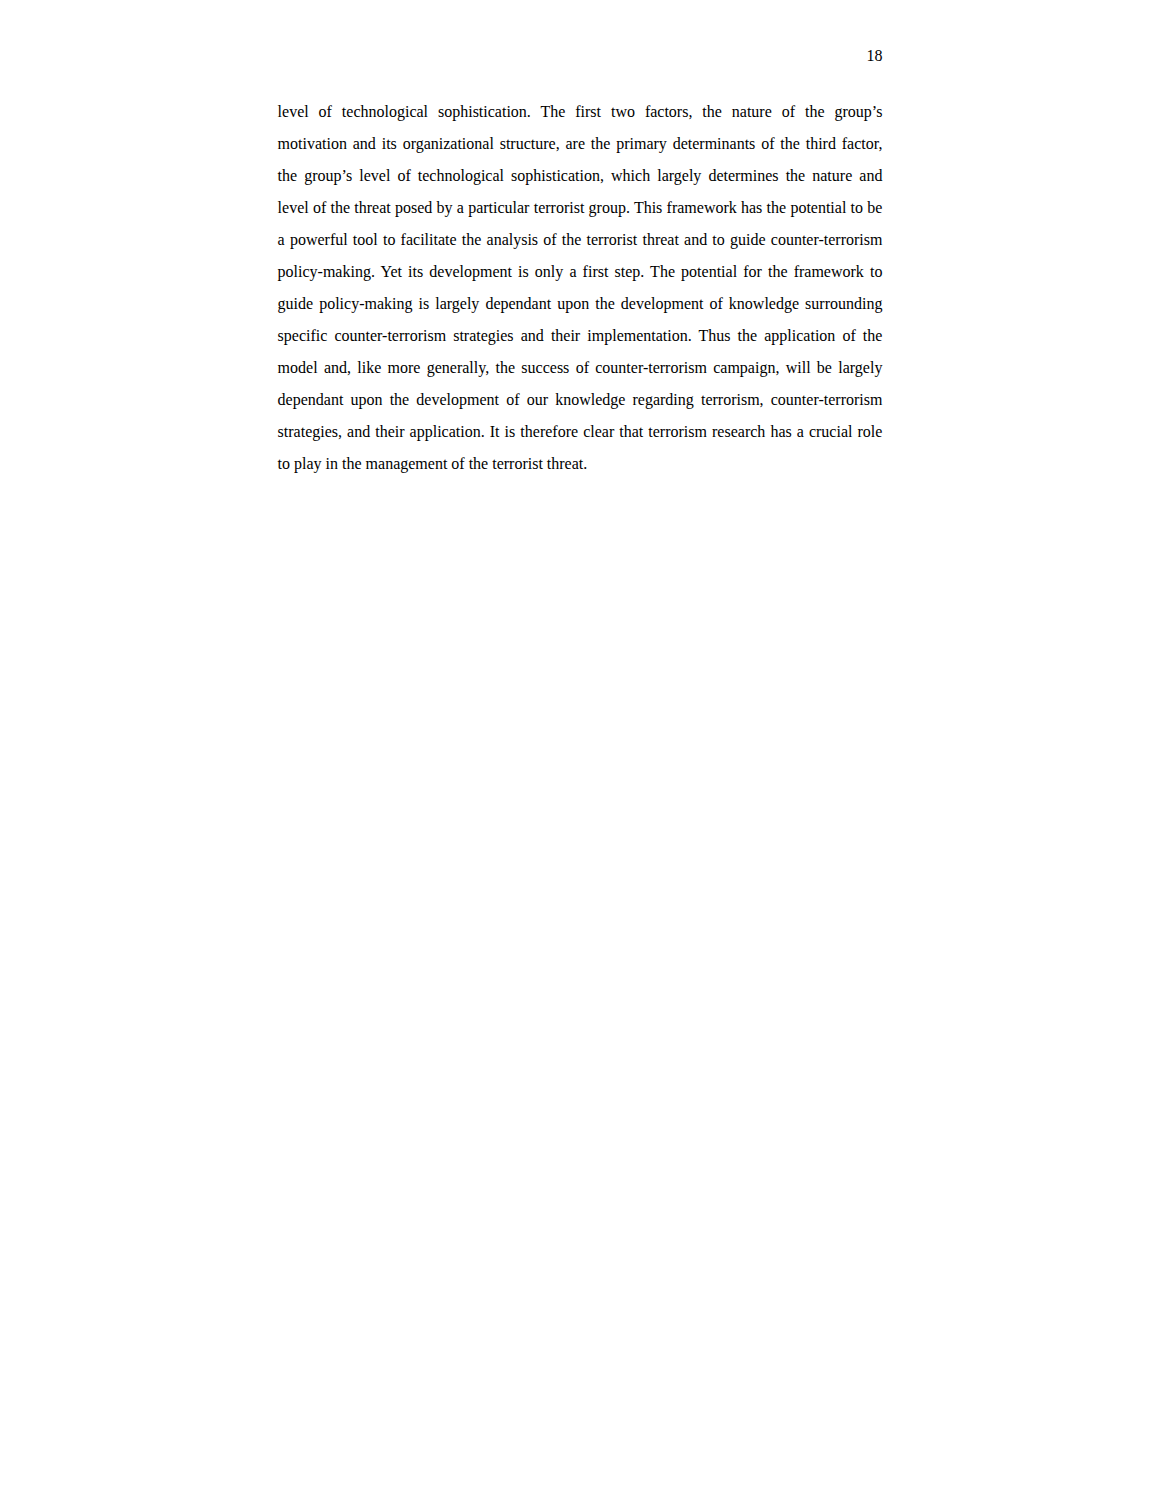18
level of technological sophistication. The first two factors, the nature of the group’s motivation and its organizational structure, are the primary determinants of the third factor, the group’s level of technological sophistication, which largely determines the nature and level of the threat posed by a particular terrorist group. This framework has the potential to be a powerful tool to facilitate the analysis of the terrorist threat and to guide counter-terrorism policy-making. Yet its development is only a first step. The potential for the framework to guide policy-making is largely dependant upon the development of knowledge surrounding specific counter-terrorism strategies and their implementation. Thus the application of the model and, like more generally, the success of counter-terrorism campaign, will be largely dependant upon the development of our knowledge regarding terrorism, counter-terrorism strategies, and their application. It is therefore clear that terrorism research has a crucial role to play in the management of the terrorist threat.